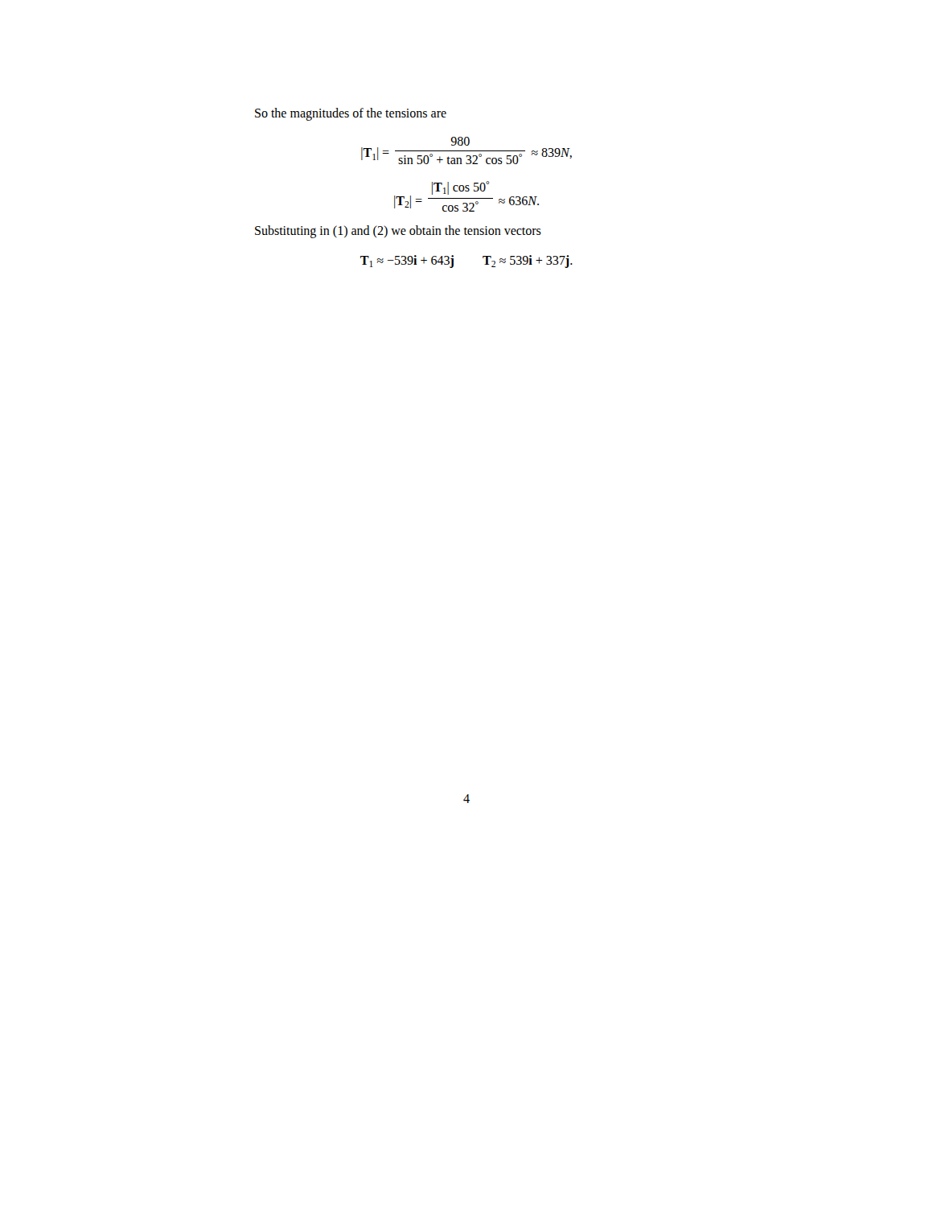So the magnitudes of the tensions are
|T 1| = 980 sin 50° + tan 32° cos 50° ≈ 839N,
|T 2| = |T 1| cos 50° cos 32° ≈ 636N.
Substituting in (1) and (2) we obtain the tension vectors
T 1 ≈ −539i + 643j T 2 ≈ 539i + 337j.
4